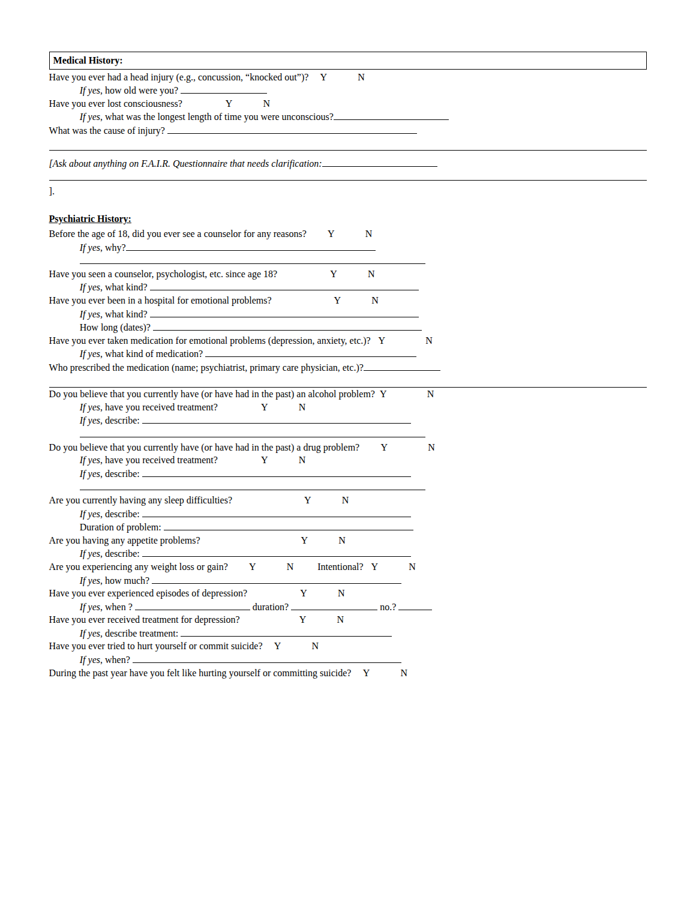Medical History:
Have you ever had a head injury (e.g., concussion, “knocked out”)?YN
If yes, how old were you?
Have you ever lost consciousness?YN
If yes, what was the longest length of time you were unconscious?
What was the cause of injury?
[Ask about anything on F.A.I.R. Questionnaire that needs clarification:
].
Psychiatric History:
Before the age of 18, did you ever see a counselor for any reasons?YN
If yes, why?
Have you seen a counselor, psychologist, etc. since age 18?YN
If yes, what kind?
Have you ever been in a hospital for emotional problems?YN
If yes, what kind?
How long (dates)?
Have you ever taken medication for emotional problems (depression, anxiety, etc.)?YN
If yes, what kind of medication?
Who prescribed the medication (name; psychiatrist, primary care physician, etc.)?
Do you believe that you currently have (or have had in the past) an alcohol problem?YN
If yes, have you received treatment?YN
If yes, describe:
Do you believe that you currently have (or have had in the past) a drug problem?YN
If yes, have you received treatment?YN
If yes, describe:
Are you currently having any sleep difficulties?YN
If yes, describe:
Duration of problem:
Are you having any appetite problems?YN
If yes, describe:
Are you experiencing any weight loss or gain?YN Intentional?YN
If yes, how much?
Have you ever experienced episodes of depression?YN
If yes, when ? duration? no.?
Have you ever received treatment for depression?YN
If yes, describe treatment:
Have you ever tried to hurt yourself or commit suicide?YN
If yes, when?
During the past year have you felt like hurting yourself or committing suicide?YN